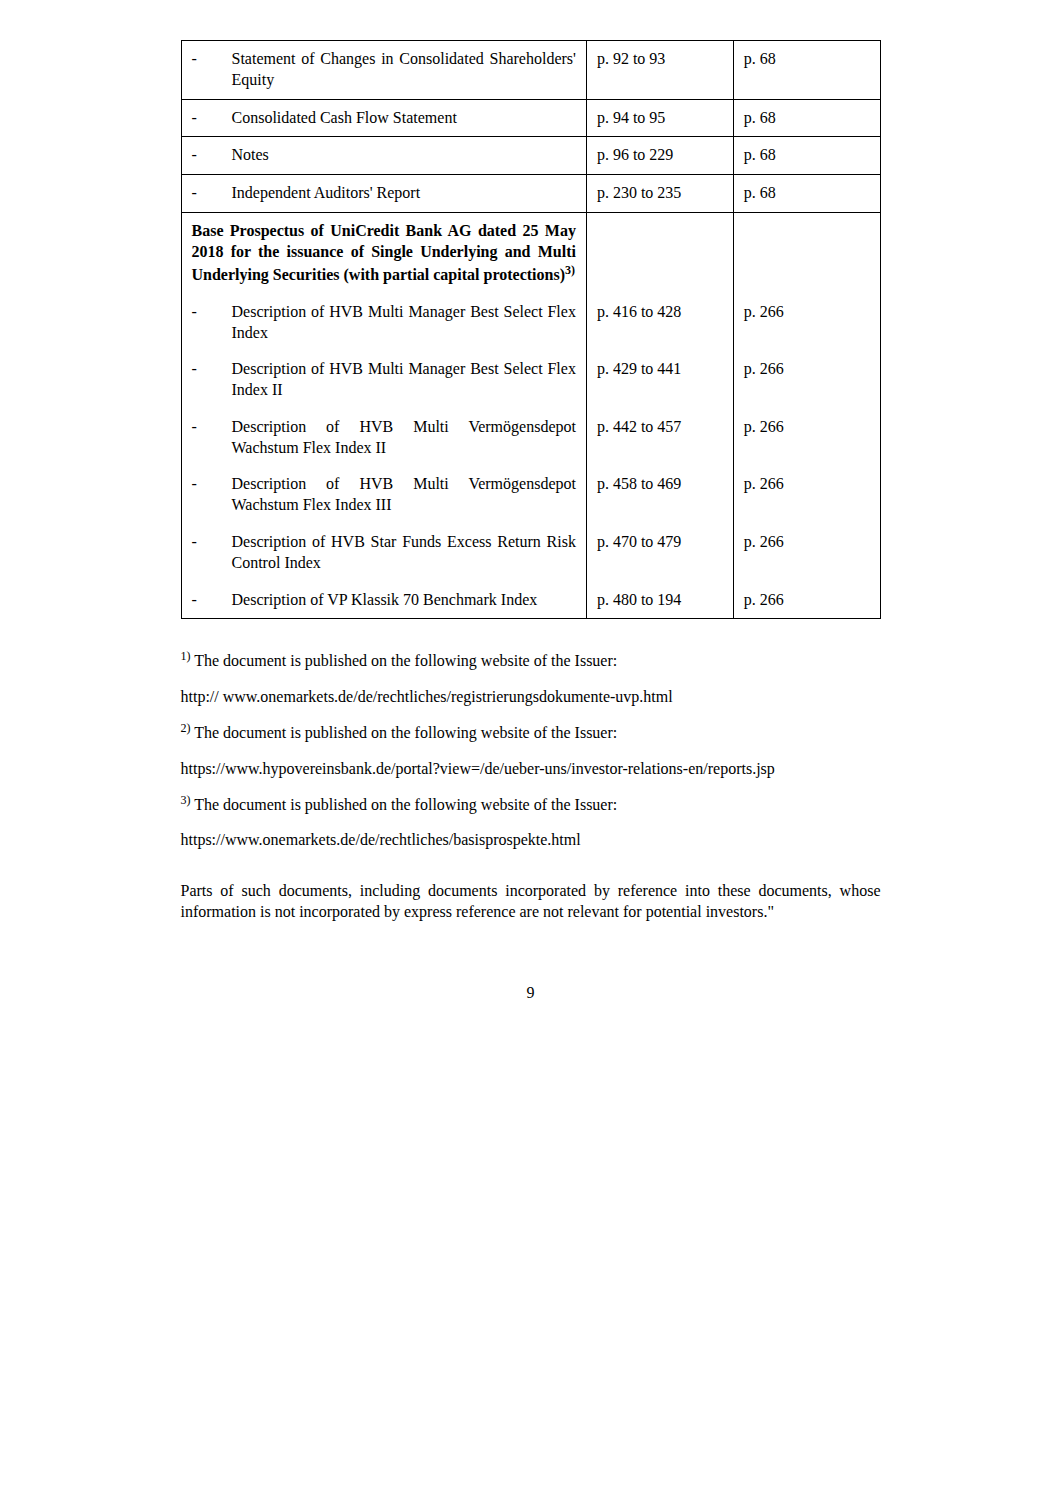| - Statement of Changes in Consolidated Shareholders' Equity | p. 92 to 93 | p. 68 |
| - Consolidated Cash Flow Statement | p. 94 to 95 | p. 68 |
| - Notes | p. 96 to 229 | p. 68 |
| - Independent Auditors' Report | p. 230 to 235 | p. 68 |
| Base Prospectus of UniCredit Bank AG dated 25 May 2018 for the issuance of Single Underlying and Multi Underlying Securities (with partial capital protections) 3) | | |
| - Description of HVB Multi Manager Best Select Flex Index | p. 416 to 428 | p. 266 |
| - Description of HVB Multi Manager Best Select Flex Index II | p. 429 to 441 | p. 266 |
| - Description of HVB Multi Vermögensdepot Wachstum Flex Index II | p. 442 to 457 | p. 266 |
| - Description of HVB Multi Vermögensdepot Wachstum Flex Index III | p. 458 to 469 | p. 266 |
| - Description of HVB Star Funds Excess Return Risk Control Index | p. 470 to 479 | p. 266 |
| - Description of VP Klassik 70 Benchmark Index | p. 480 to 194 | p. 266 |
1) The document is published on the following website of the Issuer:
http:// www.onemarkets.de/de/rechtliches/registrierungsdokumente-uvp.html
2) The document is published on the following website of the Issuer:
https://www.hypovereinsbank.de/portal?view=/de/ueber-uns/investor-relations-en/reports.jsp
3) The document is published on the following website of the Issuer:
https://www.onemarkets.de/de/rechtliches/basisprospekte.html
Parts of such documents, including documents incorporated by reference into these documents, whose information is not incorporated by express reference are not relevant for potential investors."
9